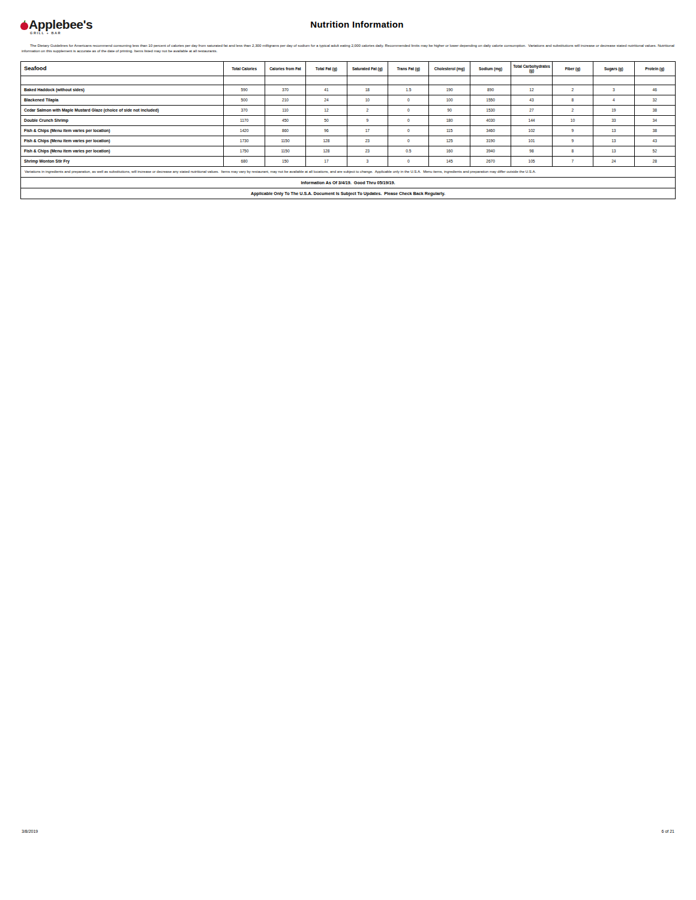Applebee's
GRILL + BAR
Nutrition Information
The Dietary Guidelines for Americans recommend consuming less than 10 percent of calories per day from saturated fat and less than 2,300 milligrams per day of sodium for a typical adult eating 2,000 calories daily. Recommended limits may be higher or lower depending on daily calorie consumption. Variations and substitutions will increase or decrease stated nutritional values. Nutritional information on this supplement is accurate as of the date of printing. Items listed may not be available at all restaurants.
| Seafood | Total Calories | Calories from Fat | Total Fat (g) | Saturated Fat (g) | Trans Fat (g) | Cholesterol (mg) | Sodium (mg) | Total Carbohydrates (g) | Fiber (g) | Sugars (g) | Protein (g) |
| --- | --- | --- | --- | --- | --- | --- | --- | --- | --- | --- | --- |
| Baked Haddock (without sides) | 590 | 370 | 41 | 18 | 1.5 | 190 | 890 | 12 | 2 | 3 | 46 |
| Blackened Tilapia | 500 | 210 | 24 | 10 | 0 | 100 | 1550 | 43 | 8 | 4 | 32 |
| Cedar Salmon with Maple Mustard Glaze (choice of side not included) | 370 | 110 | 12 | 2 | 0 | 90 | 1530 | 27 | 2 | 19 | 38 |
| Double Crunch Shrimp | 1170 | 450 | 50 | 9 | 0 | 180 | 4030 | 144 | 10 | 33 | 34 |
| Fish & Chips (Menu item varies per location) | 1420 | 860 | 96 | 17 | 0 | 115 | 3460 | 102 | 9 | 13 | 38 |
| Fish & Chips (Menu item varies per location) | 1730 | 1150 | 128 | 23 | 0 | 125 | 3190 | 101 | 9 | 13 | 43 |
| Fish & Chips (Menu item varies per location) | 1750 | 1150 | 128 | 23 | 0.5 | 160 | 3940 | 98 | 8 | 13 | 52 |
| Shrimp Wonton Stir Fry | 680 | 150 | 17 | 3 | 0 | 145 | 2670 | 105 | 7 | 24 | 28 |
| Variations in ingredients and preparation, as well as substitutions, will increase or decrease any stated nutritional values. Items may vary by restaurant, may not be available at all locations, and are subject to change. Applicable only in the U.S.A. Menu items, ingredients and preparation may differ outside the U.S.A. |
| Information As Of 3/4/19. Good Thru 05/19/19. |
| Applicable Only To The U.S.A. Document Is Subject To Updates. Please Check Back Regularly. |
3/8/2019 6 of 21